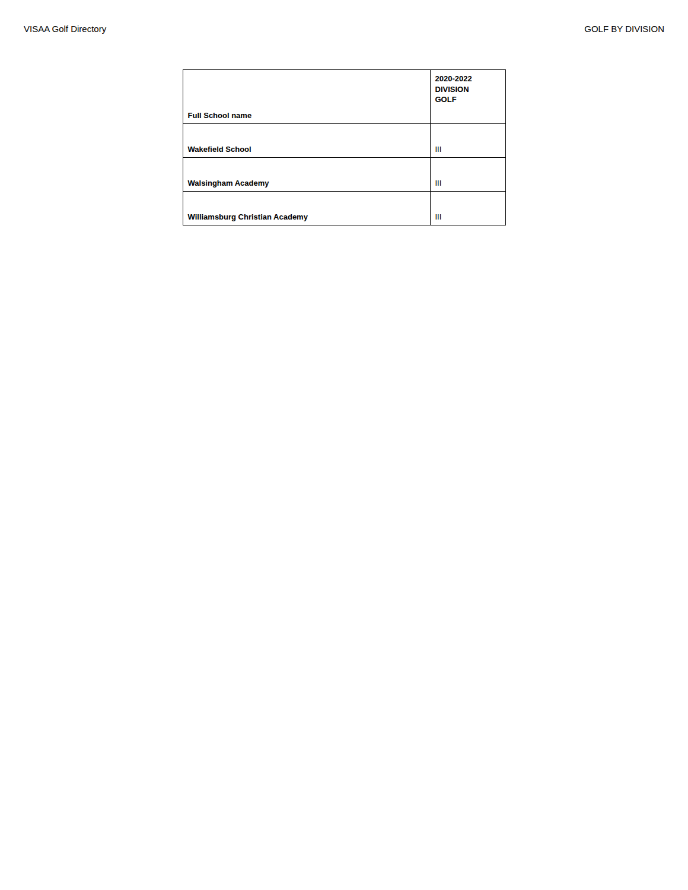VISAA Golf Directory
GOLF BY DIVISION
| Full School name | 2020-2022 DIVISION GOLF |
| --- | --- |
| Wakefield School | III |
| Walsingham Academy | III |
| Williamsburg Christian Academy | III |